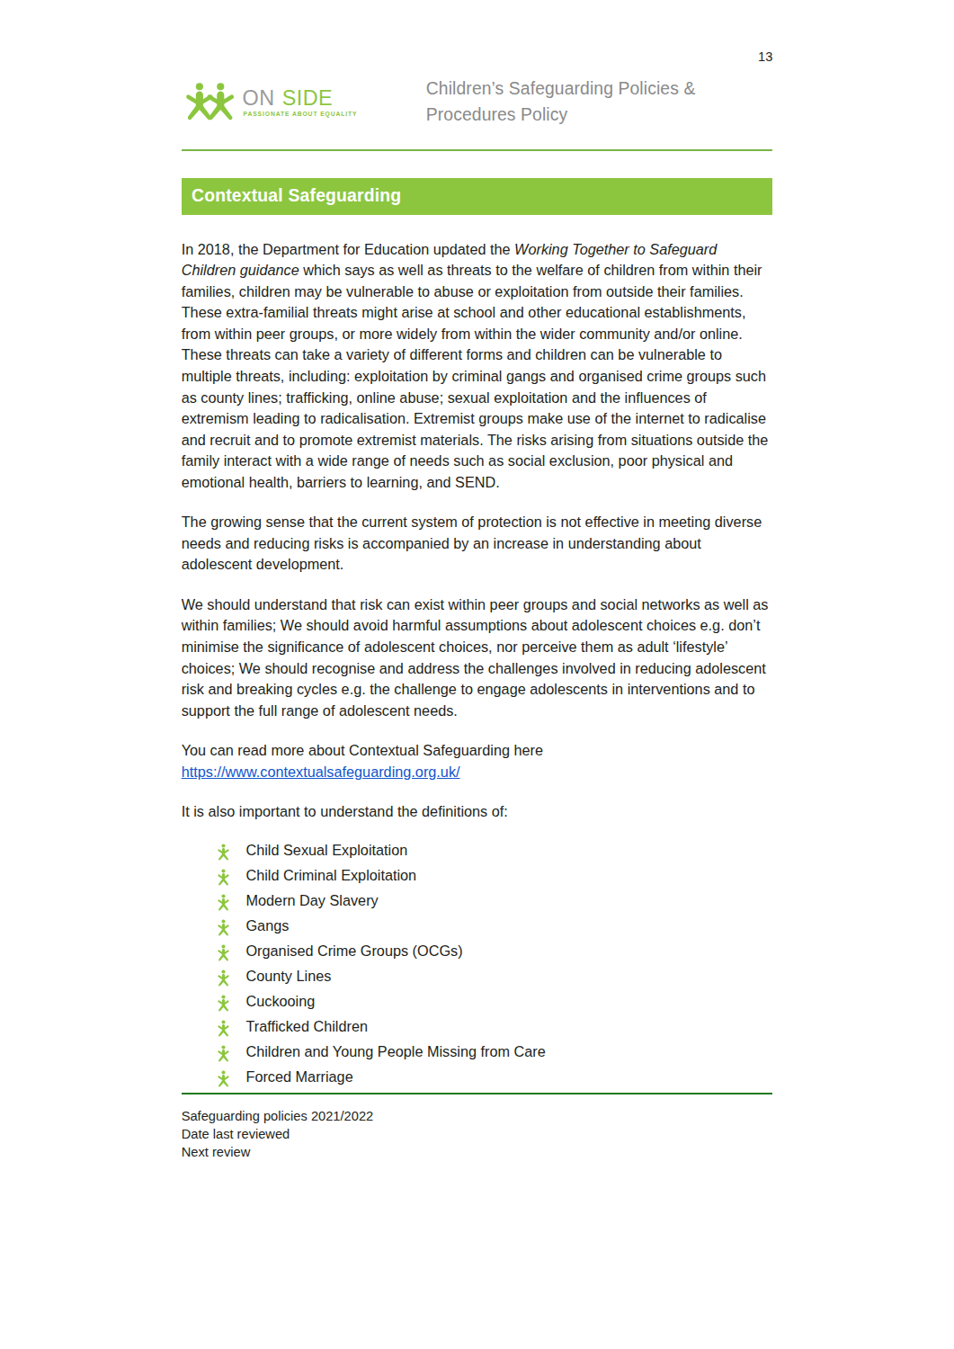13
ON SIDE PASSIONATE ABOUT EQUALITY
Children’s Safeguarding Policies & Procedures Policy
Contextual Safeguarding
In 2018, the Department for Education updated the Working Together to Safeguard Children guidance which says as well as threats to the welfare of children from within their families, children may be vulnerable to abuse or exploitation from outside their families. These extra-familial threats might arise at school and other educational establishments, from within peer groups, or more widely from within the wider community and/or online. These threats can take a variety of different forms and children can be vulnerable to multiple threats, including: exploitation by criminal gangs and organised crime groups such as county lines; trafficking, online abuse; sexual exploitation and the influences of extremism leading to radicalisation. Extremist groups make use of the internet to radicalise and recruit and to promote extremist materials. The risks arising from situations outside the family interact with a wide range of needs such as social exclusion, poor physical and emotional health, barriers to learning, and SEND.
The growing sense that the current system of protection is not effective in meeting diverse needs and reducing risks is accompanied by an increase in understanding about adolescent development.
We should understand that risk can exist within peer groups and social networks as well as within families; We should avoid harmful assumptions about adolescent choices e.g. don’t minimise the significance of adolescent choices, nor perceive them as adult ‘lifestyle’ choices; We should recognise and address the challenges involved in reducing adolescent risk and breaking cycles e.g. the challenge to engage adolescents in interventions and to support the full range of adolescent needs.
You can read more about Contextual Safeguarding here
https://www.contextualsafeguarding.org.uk/
It is also important to understand the definitions of:
Child Sexual Exploitation
Child Criminal Exploitation
Modern Day Slavery
Gangs
Organised Crime Groups (OCGs)
County Lines
Cuckooing
Trafficked Children
Children and Young People Missing from Care
Forced Marriage
Safeguarding policies 2021/2022
Date last reviewed
Next review